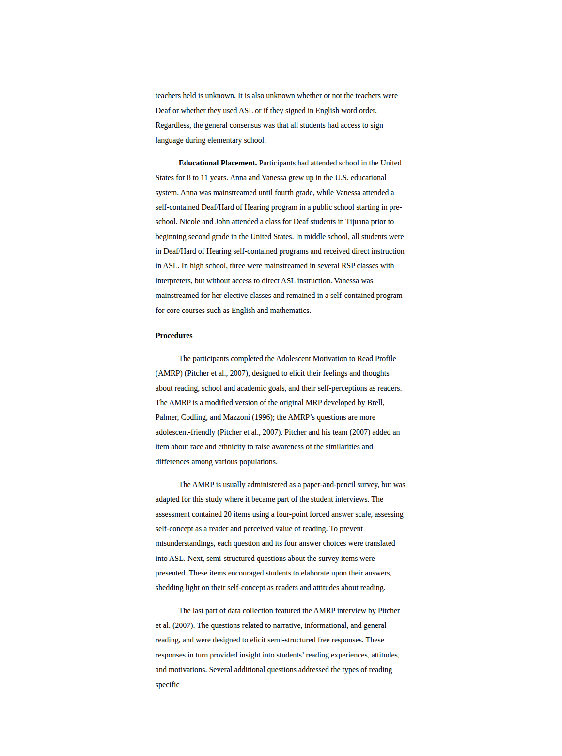teachers held is unknown. It is also unknown whether or not the teachers were Deaf or whether they used ASL or if they signed in English word order. Regardless, the general consensus was that all students had access to sign language during elementary school.
Educational Placement. Participants had attended school in the United States for 8 to 11 years. Anna and Vanessa grew up in the U.S. educational system. Anna was mainstreamed until fourth grade, while Vanessa attended a self-contained Deaf/Hard of Hearing program in a public school starting in pre-school. Nicole and John attended a class for Deaf students in Tijuana prior to beginning second grade in the United States. In middle school, all students were in Deaf/Hard of Hearing self-contained programs and received direct instruction in ASL. In high school, three were mainstreamed in several RSP classes with interpreters, but without access to direct ASL instruction. Vanessa was mainstreamed for her elective classes and remained in a self-contained program for core courses such as English and mathematics.
Procedures
The participants completed the Adolescent Motivation to Read Profile (AMRP) (Pitcher et al., 2007), designed to elicit their feelings and thoughts about reading, school and academic goals, and their self-perceptions as readers. The AMRP is a modified version of the original MRP developed by Brell, Palmer, Codling, and Mazzoni (1996); the AMRP’s questions are more adolescent-friendly (Pitcher et al., 2007). Pitcher and his team (2007) added an item about race and ethnicity to raise awareness of the similarities and differences among various populations.
The AMRP is usually administered as a paper-and-pencil survey, but was adapted for this study where it became part of the student interviews. The assessment contained 20 items using a four-point forced answer scale, assessing self-concept as a reader and perceived value of reading. To prevent misunderstandings, each question and its four answer choices were translated into ASL. Next, semi-structured questions about the survey items were presented. These items encouraged students to elaborate upon their answers, shedding light on their self-concept as readers and attitudes about reading.
The last part of data collection featured the AMRP interview by Pitcher et al. (2007). The questions related to narrative, informational, and general reading, and were designed to elicit semi-structured free responses. These responses in turn provided insight into students’ reading experiences, attitudes, and motivations. Several additional questions addressed the types of reading specific